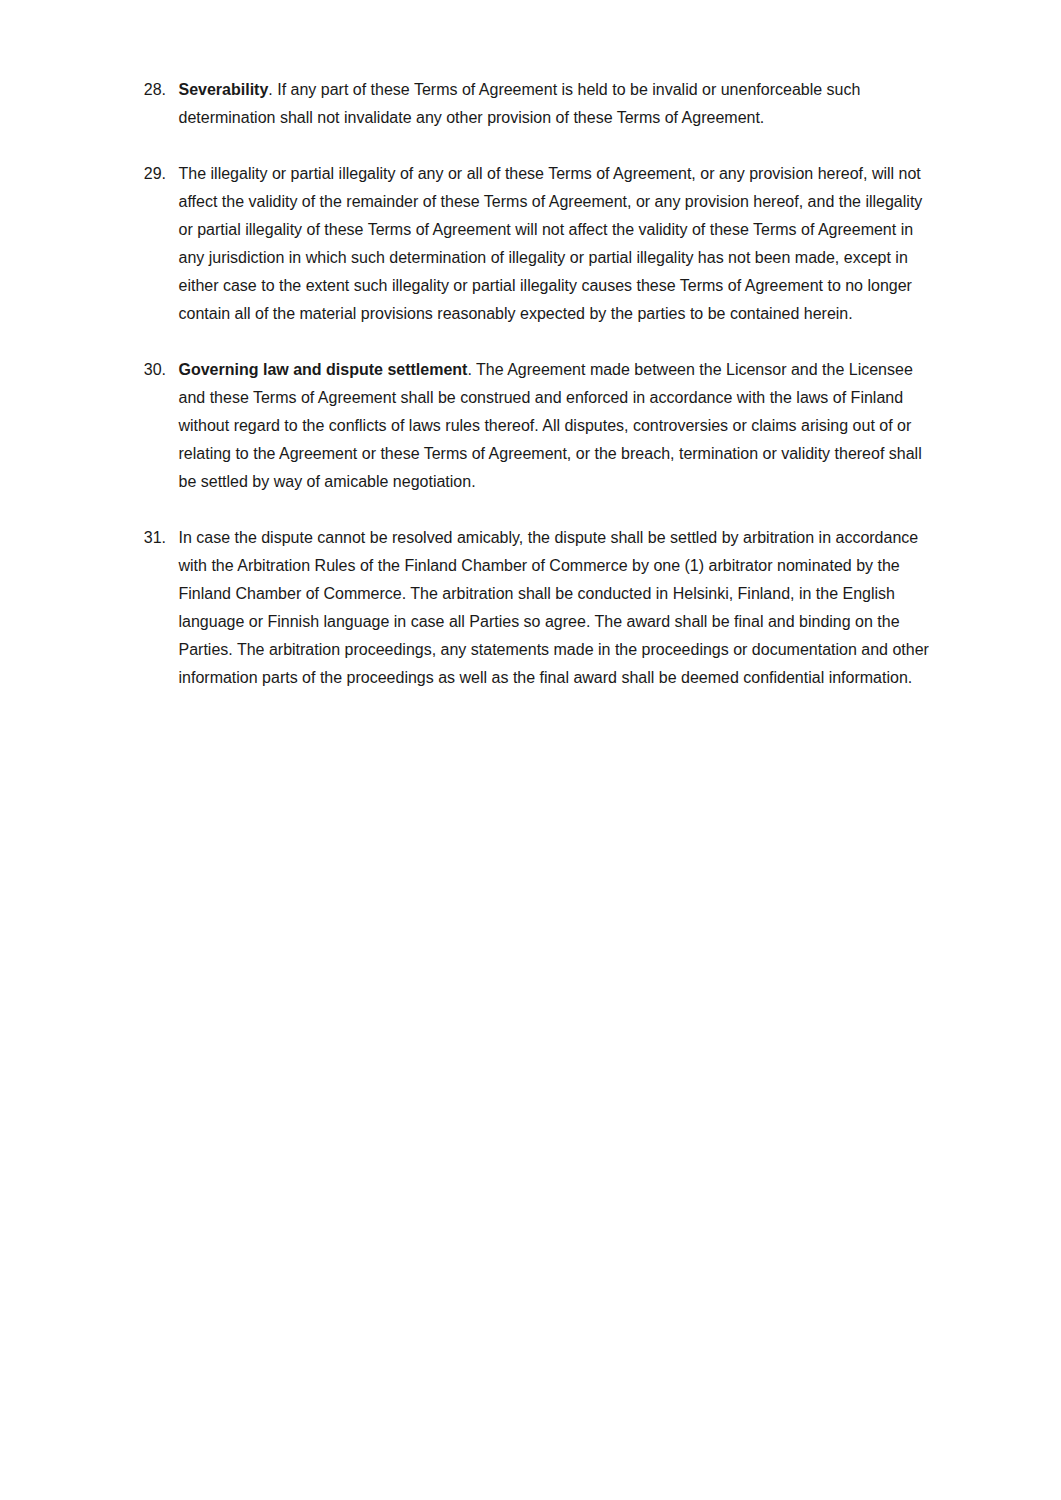Severability. If any part of these Terms of Agreement is held to be invalid or unenforceable such determination shall not invalidate any other provision of these Terms of Agreement.
The illegality or partial illegality of any or all of these Terms of Agreement, or any provision hereof, will not affect the validity of the remainder of these Terms of Agreement, or any provision hereof, and the illegality or partial illegality of these Terms of Agreement will not affect the validity of these Terms of Agreement in any jurisdiction in which such determination of illegality or partial illegality has not been made, except in either case to the extent such illegality or partial illegality causes these Terms of Agreement to no longer contain all of the material provisions reasonably expected by the parties to be contained herein.
Governing law and dispute settlement. The Agreement made between the Licensor and the Licensee and these Terms of Agreement shall be construed and enforced in accordance with the laws of Finland without regard to the conflicts of laws rules thereof. All disputes, controversies or claims arising out of or relating to the Agreement or these Terms of Agreement, or the breach, termination or validity thereof shall be settled by way of amicable negotiation.
In case the dispute cannot be resolved amicably, the dispute shall be settled by arbitration in accordance with the Arbitration Rules of the Finland Chamber of Commerce by one (1) arbitrator nominated by the Finland Chamber of Commerce. The arbitration shall be conducted in Helsinki, Finland, in the English language or Finnish language in case all Parties so agree. The award shall be final and binding on the Parties. The arbitration proceedings, any statements made in the proceedings or documentation and other information parts of the proceedings as well as the final award shall be deemed confidential information.